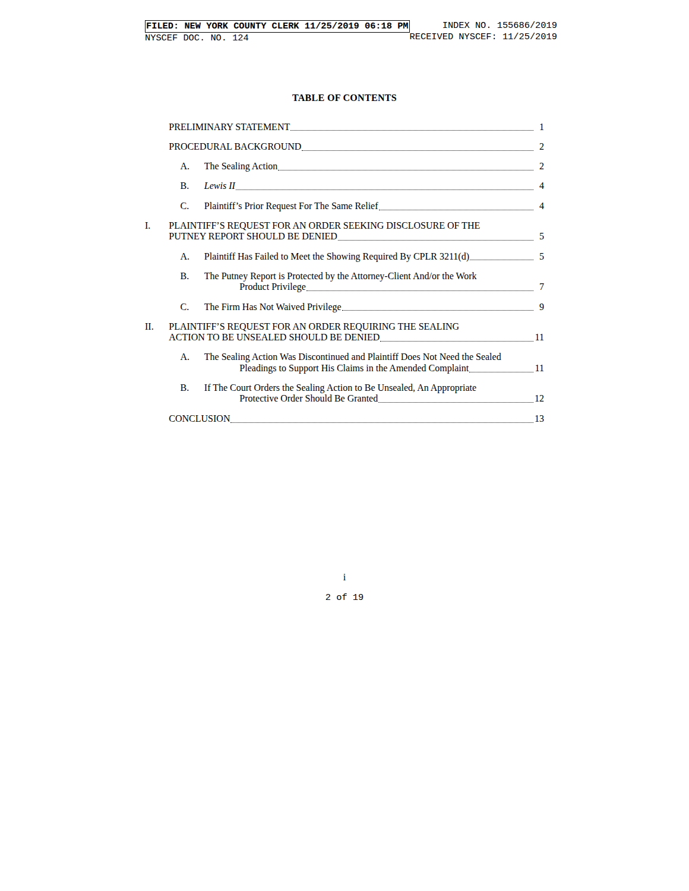FILED: NEW YORK COUNTY CLERK 11/25/2019 06:18 PM
NYSCEF DOC. NO. 124
INDEX NO. 155686/2019
RECEIVED NYSCEF: 11/25/2019
TABLE OF CONTENTS
PRELIMINARY STATEMENT 1
PROCEDURAL BACKGROUND 2
A. The Sealing Action 2
B. Lewis II 4
C. Plaintiff’s Prior Request For The Same Relief 4
I. PLAINTIFF’S REQUEST FOR AN ORDER SEEKING DISCLOSURE OF THE
PUTNEY REPORT SHOULD BE DENIED 5
A. Plaintiff Has Failed to Meet the Showing Required By CPLR 3211(d) 5
B. The Putney Report is Protected by the Attorney-Client And/or the Work
Product Privilege 7
C. The Firm Has Not Waived Privilege 9
II. PLAINTIFF’S REQUEST FOR AN ORDER REQUIRING THE SEALING
ACTION TO BE UNSEALED SHOULD BE DENIED 11
A. The Sealing Action Was Discontinued and Plaintiff Does Not Need the Sealed
Pleadings to Support His Claims in the Amended Complaint 11
B. If The Court Orders the Sealing Action to Be Unsealed, An Appropriate
Protective Order Should Be Granted 12
CONCLUSION 13
i
2 of 19